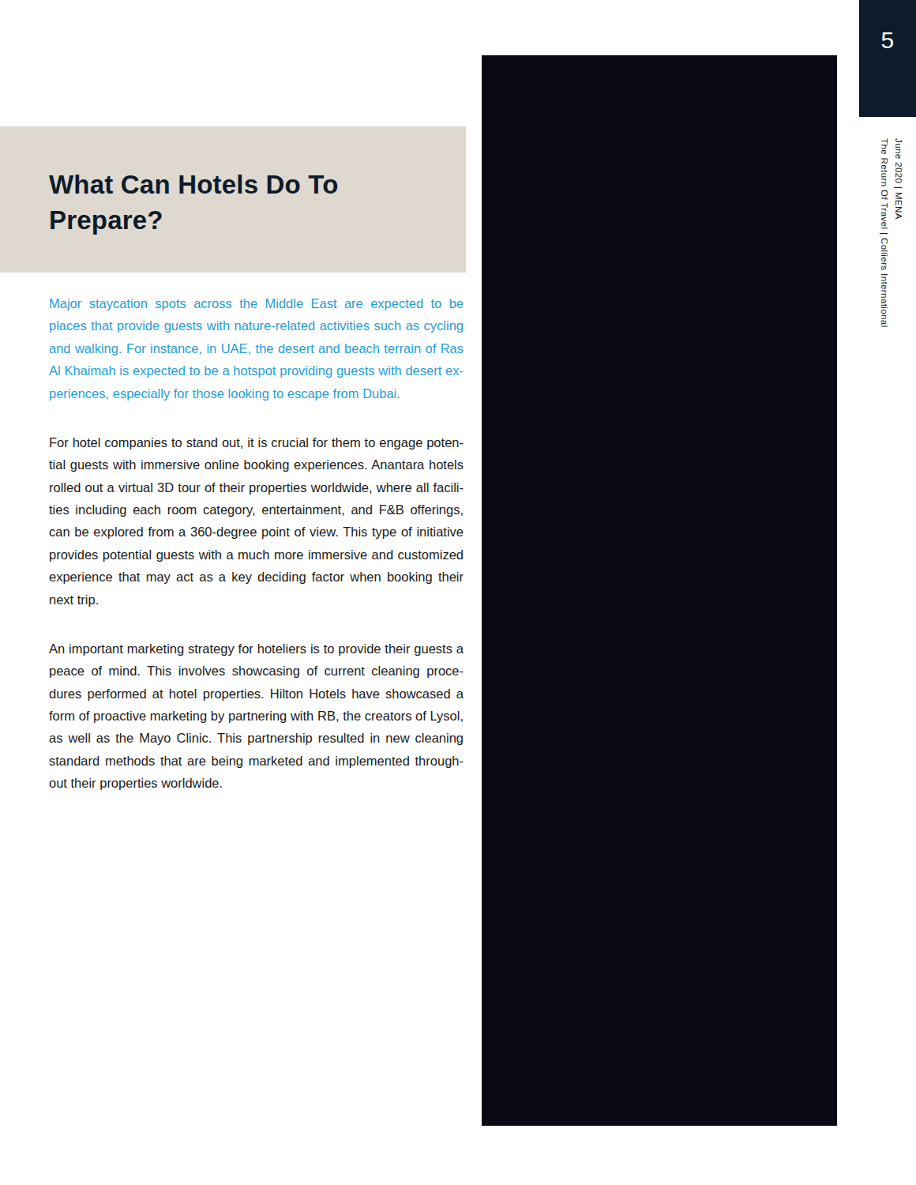5
June 2020 | MENA
The Return Of Travel | Colliers International
What Can Hotels Do To Prepare?
Major staycation spots across the Middle East are expected to be places that provide guests with nature-related activities such as cycling and walking. For instance, in UAE, the desert and beach terrain of Ras Al Khaimah is expected to be a hotspot providing guests with desert experiences, especially for those looking to escape from Dubai.
For hotel companies to stand out, it is crucial for them to engage potential guests with immersive online booking experiences. Anantara hotels rolled out a virtual 3D tour of their properties worldwide, where all facilities including each room category, entertainment, and F&B offerings, can be explored from a 360-degree point of view. This type of initiative provides potential guests with a much more immersive and customized experience that may act as a key deciding factor when booking their next trip.
An important marketing strategy for hoteliers is to provide their guests a peace of mind. This involves showcasing of current cleaning procedures performed at hotel properties. Hilton Hotels have showcased a form of proactive marketing by partnering with RB, the creators of Lysol, as well as the Mayo Clinic. This partnership resulted in new cleaning standard methods that are being marketed and implemented throughout their properties worldwide.